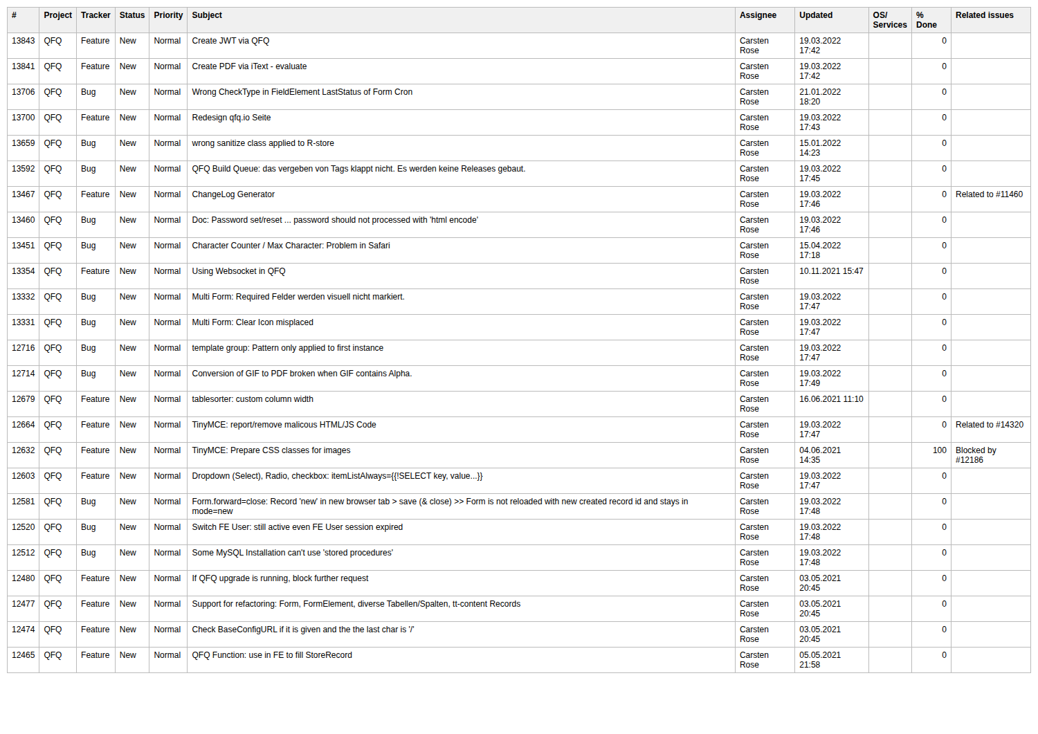| # | Project | Tracker | Status | Priority | Subject | Assignee | Updated | OS/ Services | % Done | Related issues |
| --- | --- | --- | --- | --- | --- | --- | --- | --- | --- | --- |
| 13843 | QFQ | Feature | New | Normal | Create JWT via QFQ | Carsten Rose | 19.03.2022 17:42 | | 0 | |
| 13841 | QFQ | Feature | New | Normal | Create PDF via iText - evaluate | Carsten Rose | 19.03.2022 17:42 | | 0 | |
| 13706 | QFQ | Bug | New | Normal | Wrong CheckType in FieldElement LastStatus of Form Cron | Carsten Rose | 21.01.2022 18:20 | | 0 | |
| 13700 | QFQ | Feature | New | Normal | Redesign qfq.io Seite | Carsten Rose | 19.03.2022 17:43 | | 0 | |
| 13659 | QFQ | Bug | New | Normal | wrong sanitize class applied to R-store | Carsten Rose | 15.01.2022 14:23 | | 0 | |
| 13592 | QFQ | Bug | New | Normal | QFQ Build Queue: das vergeben von Tags klappt nicht. Es werden keine Releases gebaut. | Carsten Rose | 19.03.2022 17:45 | | 0 | |
| 13467 | QFQ | Feature | New | Normal | ChangeLog Generator | Carsten Rose | 19.03.2022 17:46 | | 0 | Related to #11460 |
| 13460 | QFQ | Bug | New | Normal | Doc: Password set/reset ... password should not processed with 'html encode' | Carsten Rose | 19.03.2022 17:46 | | 0 | |
| 13451 | QFQ | Bug | New | Normal | Character Counter / Max Character: Problem in Safari | Carsten Rose | 15.04.2022 17:18 | | 0 | |
| 13354 | QFQ | Feature | New | Normal | Using Websocket in QFQ | Carsten Rose | 10.11.2021 15:47 | | 0 | |
| 13332 | QFQ | Bug | New | Normal | Multi Form: Required Felder werden visuell nicht markiert. | Carsten Rose | 19.03.2022 17:47 | | 0 | |
| 13331 | QFQ | Bug | New | Normal | Multi Form: Clear Icon misplaced | Carsten Rose | 19.03.2022 17:47 | | 0 | |
| 12716 | QFQ | Bug | New | Normal | template group: Pattern only applied to first instance | Carsten Rose | 19.03.2022 17:47 | | 0 | |
| 12714 | QFQ | Bug | New | Normal | Conversion of GIF to PDF broken when GIF contains Alpha. | Carsten Rose | 19.03.2022 17:49 | | 0 | |
| 12679 | QFQ | Feature | New | Normal | tablesorter: custom column width | Carsten Rose | 16.06.2021 11:10 | | 0 | |
| 12664 | QFQ | Feature | New | Normal | TinyMCE: report/remove malicous HTML/JS Code | Carsten Rose | 19.03.2022 17:47 | | 0 | Related to #14320 |
| 12632 | QFQ | Feature | New | Normal | TinyMCE: Prepare CSS classes for images | Carsten Rose | 04.06.2021 14:35 | | 100 | Blocked by #12186 |
| 12603 | QFQ | Feature | New | Normal | Dropdown (Select), Radio, checkbox: itemListAlways={{!SELECT key, value...}} | Carsten Rose | 19.03.2022 17:47 | | 0 | |
| 12581 | QFQ | Bug | New | Normal | Form.forward=close: Record 'new' in new browser tab > save (& close) >> Form is not reloaded with new created record id and stays in mode=new | Carsten Rose | 19.03.2022 17:48 | | 0 | |
| 12520 | QFQ | Bug | New | Normal | Switch FE User: still active even FE User session expired | Carsten Rose | 19.03.2022 17:48 | | 0 | |
| 12512 | QFQ | Bug | New | Normal | Some MySQL Installation can't use 'stored procedures' | Carsten Rose | 19.03.2022 17:48 | | 0 | |
| 12480 | QFQ | Feature | New | Normal | If QFQ upgrade is running, block further request | Carsten Rose | 03.05.2021 20:45 | | 0 | |
| 12477 | QFQ | Feature | New | Normal | Support for refactoring: Form, FormElement, diverse Tabellen/Spalten, tt-content Records | Carsten Rose | 03.05.2021 20:45 | | 0 | |
| 12474 | QFQ | Feature | New | Normal | Check BaseConfigURL if it is given and the the last char is '/' | Carsten Rose | 03.05.2021 20:45 | | 0 | |
| 12465 | QFQ | Feature | New | Normal | QFQ Function: use in FE to fill StoreRecord | Carsten Rose | 05.05.2021 21:58 | | 0 | |